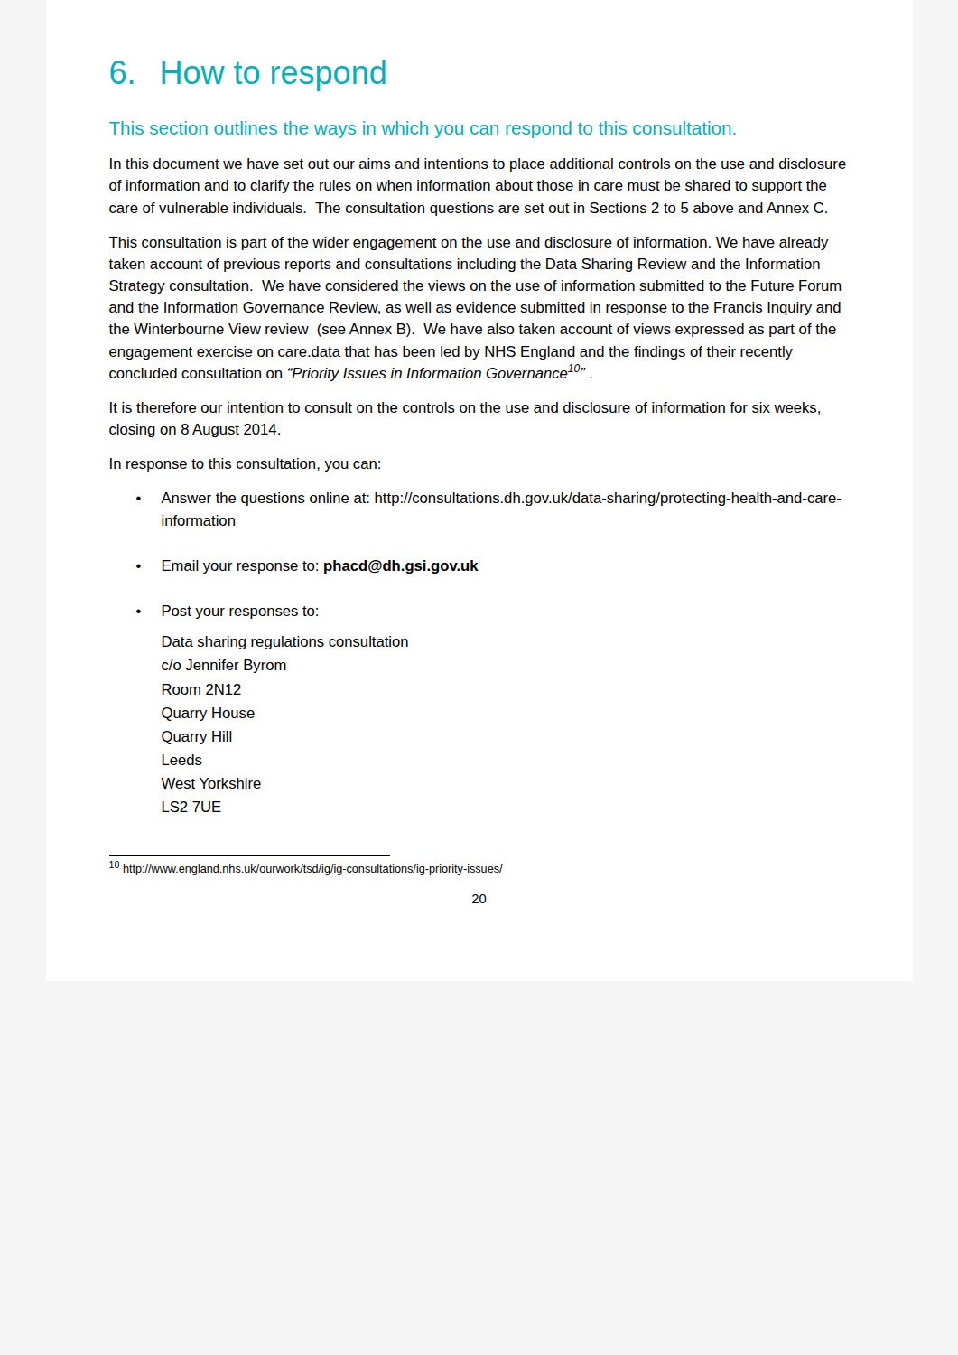6. How to respond
This section outlines the ways in which you can respond to this consultation.
In this document we have set out our aims and intentions to place additional controls on the use and disclosure of information and to clarify the rules on when information about those in care must be shared to support the care of vulnerable individuals. The consultation questions are set out in Sections 2 to 5 above and Annex C.
This consultation is part of the wider engagement on the use and disclosure of information. We have already taken account of previous reports and consultations including the Data Sharing Review and the Information Strategy consultation. We have considered the views on the use of information submitted to the Future Forum and the Information Governance Review, as well as evidence submitted in response to the Francis Inquiry and the Winterbourne View review (see Annex B). We have also taken account of views expressed as part of the engagement exercise on care.data that has been led by NHS England and the findings of their recently concluded consultation on “Priority Issues in Information Governance10” .
It is therefore our intention to consult on the controls on the use and disclosure of information for six weeks, closing on 8 August 2014.
In response to this consultation, you can:
Answer the questions online at: http://consultations.dh.gov.uk/data-sharing/protecting-health-and-care-information
Email your response to: phacd@dh.gsi.gov.uk
Post your responses to:
Data sharing regulations consultation
c/o Jennifer Byrom
Room 2N12
Quarry House
Quarry Hill
Leeds
West Yorkshire
LS2 7UE
10 http://www.england.nhs.uk/ourwork/tsd/ig/ig-consultations/ig-priority-issues/
20